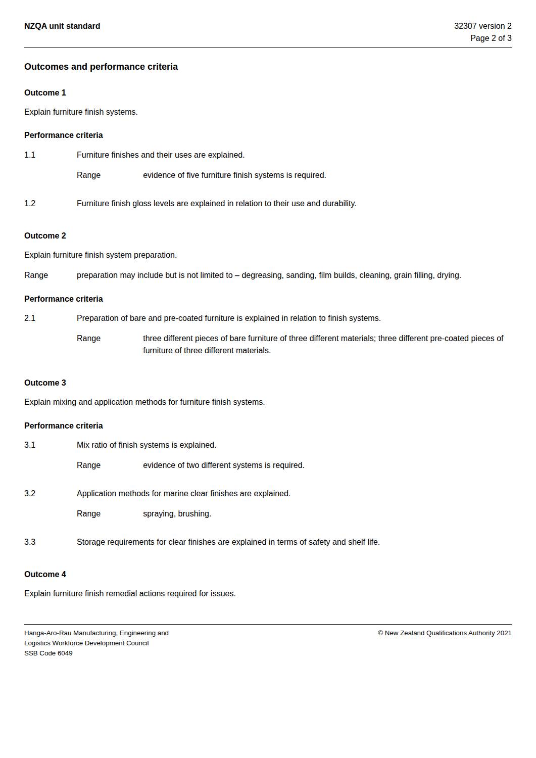NZQA unit standard
32307 version 2
Page 2 of 3
Outcomes and performance criteria
Outcome 1
Explain furniture finish systems.
Performance criteria
1.1
Furniture finishes and their uses are explained.
Range
evidence of five furniture finish systems is required.
1.2
Furniture finish gloss levels are explained in relation to their use and durability.
Outcome 2
Explain furniture finish system preparation.
Range
preparation may include but is not limited to – degreasing, sanding, film builds, cleaning, grain filling, drying.
Performance criteria
2.1
Preparation of bare and pre-coated furniture is explained in relation to finish systems.
Range
three different pieces of bare furniture of three different materials; three different pre-coated pieces of furniture of three different materials.
Outcome 3
Explain mixing and application methods for furniture finish systems.
Performance criteria
3.1
Mix ratio of finish systems is explained.
Range
evidence of two different systems is required.
3.2
Application methods for marine clear finishes are explained.
Range
spraying, brushing.
3.3
Storage requirements for clear finishes are explained in terms of safety and shelf life.
Outcome 4
Explain furniture finish remedial actions required for issues.
Hanga-Aro-Rau Manufacturing, Engineering and
Logistics Workforce Development Council
SSB Code 6049
© New Zealand Qualifications Authority 2021